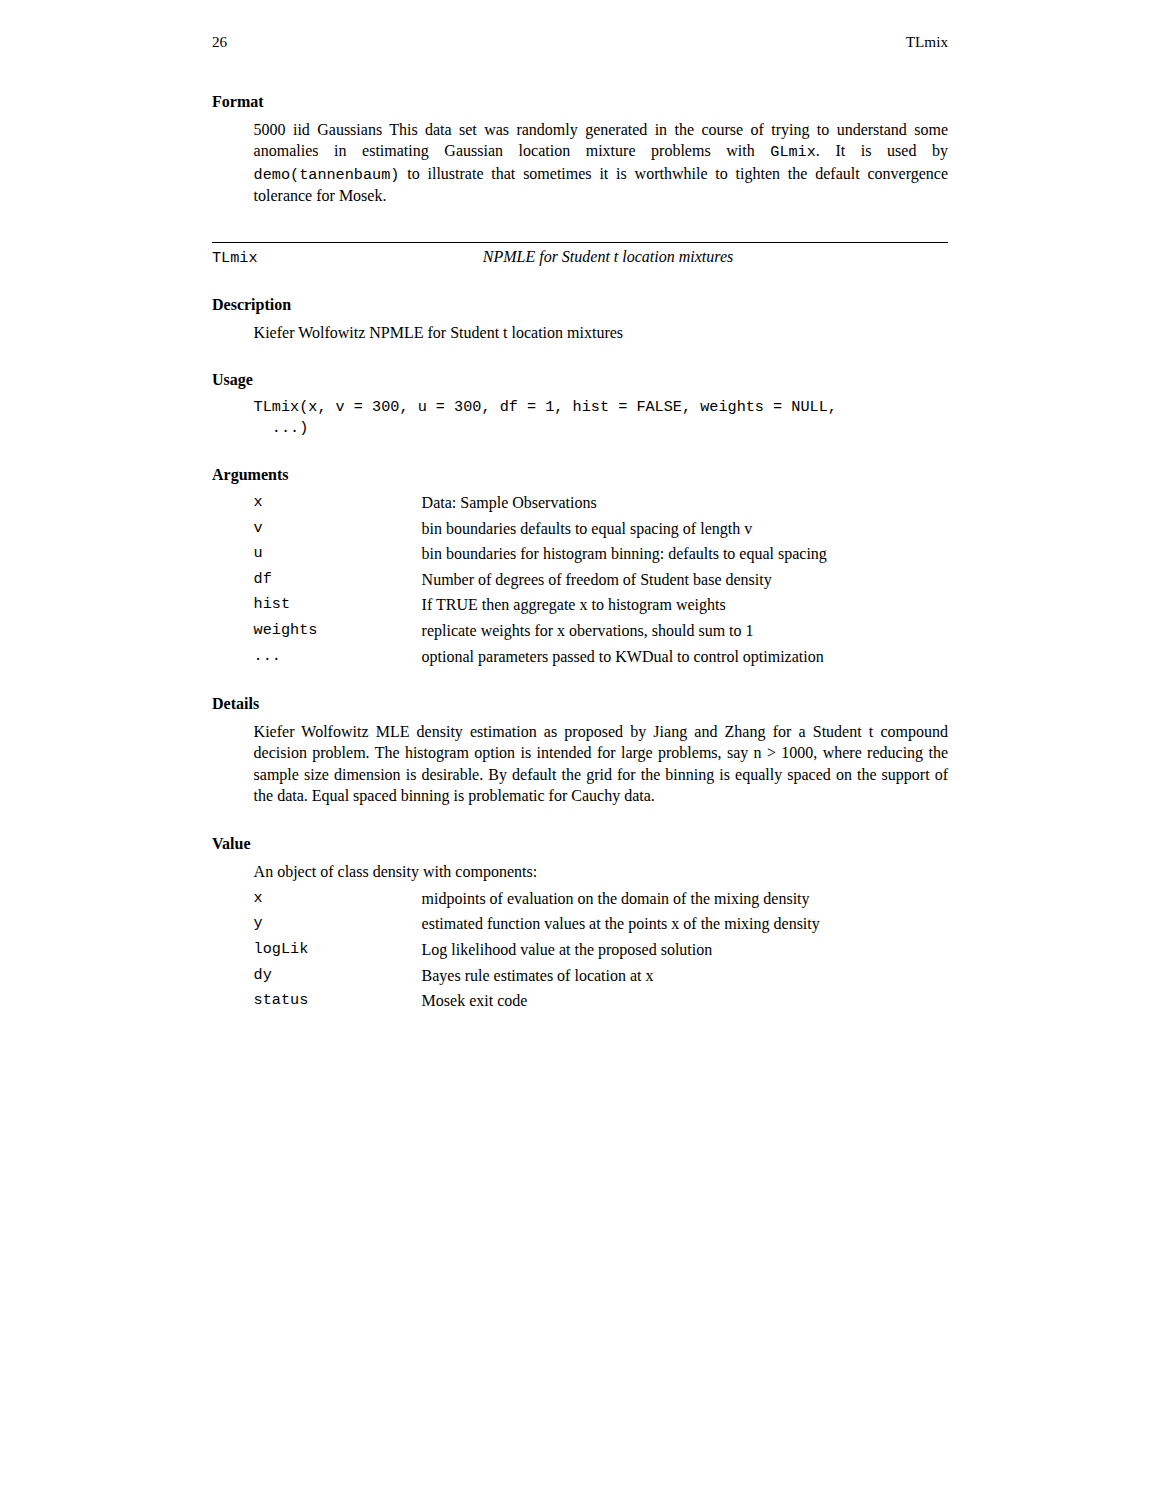26 TLmix
Format
5000 iid Gaussians This data set was randomly generated in the course of trying to understand some anomalies in estimating Gaussian location mixture problems with GLmix. It is used by demo(tannenbaum) to illustrate that sometimes it is worthwhile to tighten the default convergence tolerance for Mosek.
TLmix NPMLE for Student t location mixtures
Description
Kiefer Wolfowitz NPMLE for Student t location mixtures
Usage
TLmix(x, v = 300, u = 300, df = 1, hist = FALSE, weights = NULL,
  ...)
Arguments
x
Data: Sample Observations
v
bin boundaries defaults to equal spacing of length v
u
bin boundaries for histogram binning: defaults to equal spacing
df
Number of degrees of freedom of Student base density
hist
If TRUE then aggregate x to histogram weights
weights
replicate weights for x obervations, should sum to 1
...
optional parameters passed to KWDual to control optimization
Details
Kiefer Wolfowitz MLE density estimation as proposed by Jiang and Zhang for a Student t compound decision problem. The histogram option is intended for large problems, say n > 1000, where reducing the sample size dimension is desirable. By default the grid for the binning is equally spaced on the support of the data. Equal spaced binning is problematic for Cauchy data.
Value
An object of class density with components:
x
midpoints of evaluation on the domain of the mixing density
y
estimated function values at the points x of the mixing density
logLik
Log likelihood value at the proposed solution
dy
Bayes rule estimates of location at x
status
Mosek exit code